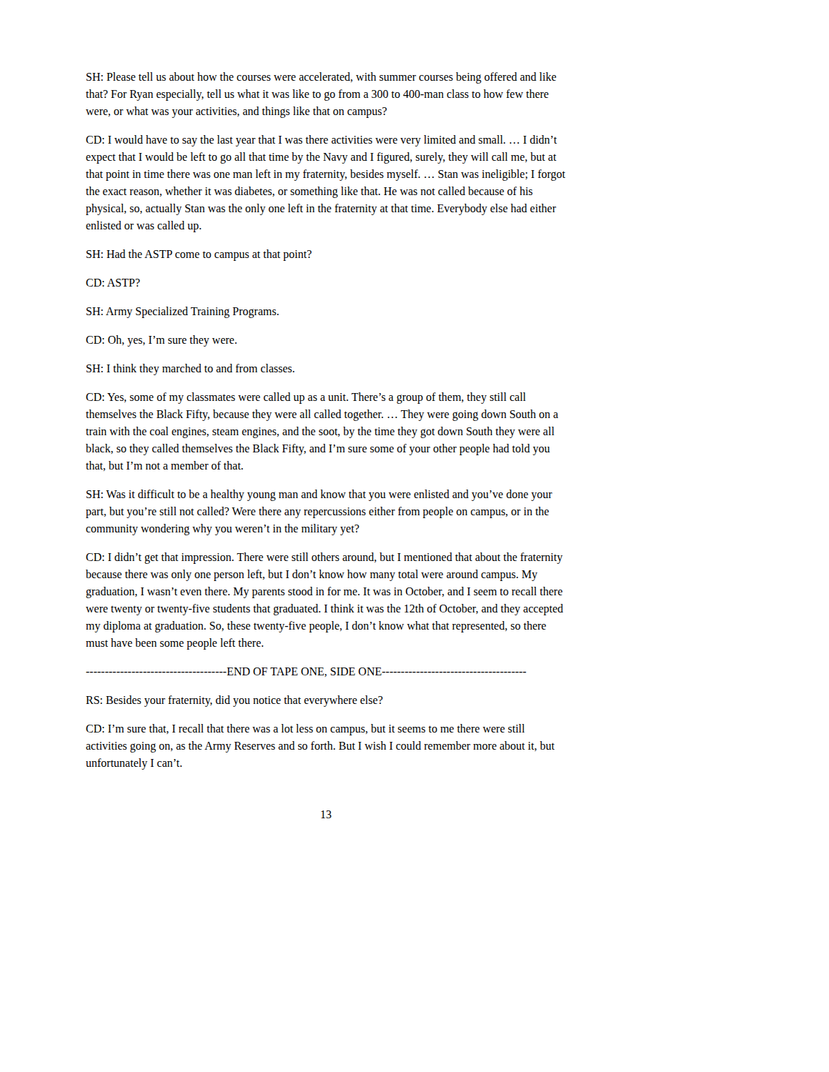SH: Please tell us about how the courses were accelerated, with summer courses being offered and like that? For Ryan especially, tell us what it was like to go from a 300 to 400-man class to how few there were, or what was your activities, and things like that on campus?
CD: I would have to say the last year that I was there activities were very limited and small. … I didn’t expect that I would be left to go all that time by the Navy and I figured, surely, they will call me, but at that point in time there was one man left in my fraternity, besides myself. … Stan was ineligible; I forgot the exact reason, whether it was diabetes, or something like that. He was not called because of his physical, so, actually Stan was the only one left in the fraternity at that time. Everybody else had either enlisted or was called up.
SH: Had the ASTP come to campus at that point?
CD: ASTP?
SH: Army Specialized Training Programs.
CD: Oh, yes, I’m sure they were.
SH: I think they marched to and from classes.
CD: Yes, some of my classmates were called up as a unit. There’s a group of them, they still call themselves the Black Fifty, because they were all called together. … They were going down South on a train with the coal engines, steam engines, and the soot, by the time they got down South they were all black, so they called themselves the Black Fifty, and I’m sure some of your other people had told you that, but I’m not a member of that.
SH: Was it difficult to be a healthy young man and know that you were enlisted and you’ve done your part, but you’re still not called? Were there any repercussions either from people on campus, or in the community wondering why you weren’t in the military yet?
CD: I didn’t get that impression. There were still others around, but I mentioned that about the fraternity because there was only one person left, but I don’t know how many total were around campus. My graduation, I wasn’t even there. My parents stood in for me. It was in October, and I seem to recall there were twenty or twenty-five students that graduated. I think it was the 12th of October, and they accepted my diploma at graduation. So, these twenty-five people, I don’t know what that represented, so there must have been some people left there.
-------------------------------------END OF TAPE ONE, SIDE ONE--------------------------------------
RS: Besides your fraternity, did you notice that everywhere else?
CD: I’m sure that, I recall that there was a lot less on campus, but it seems to me there were still activities going on, as the Army Reserves and so forth. But I wish I could remember more about it, but unfortunately I can’t.
13